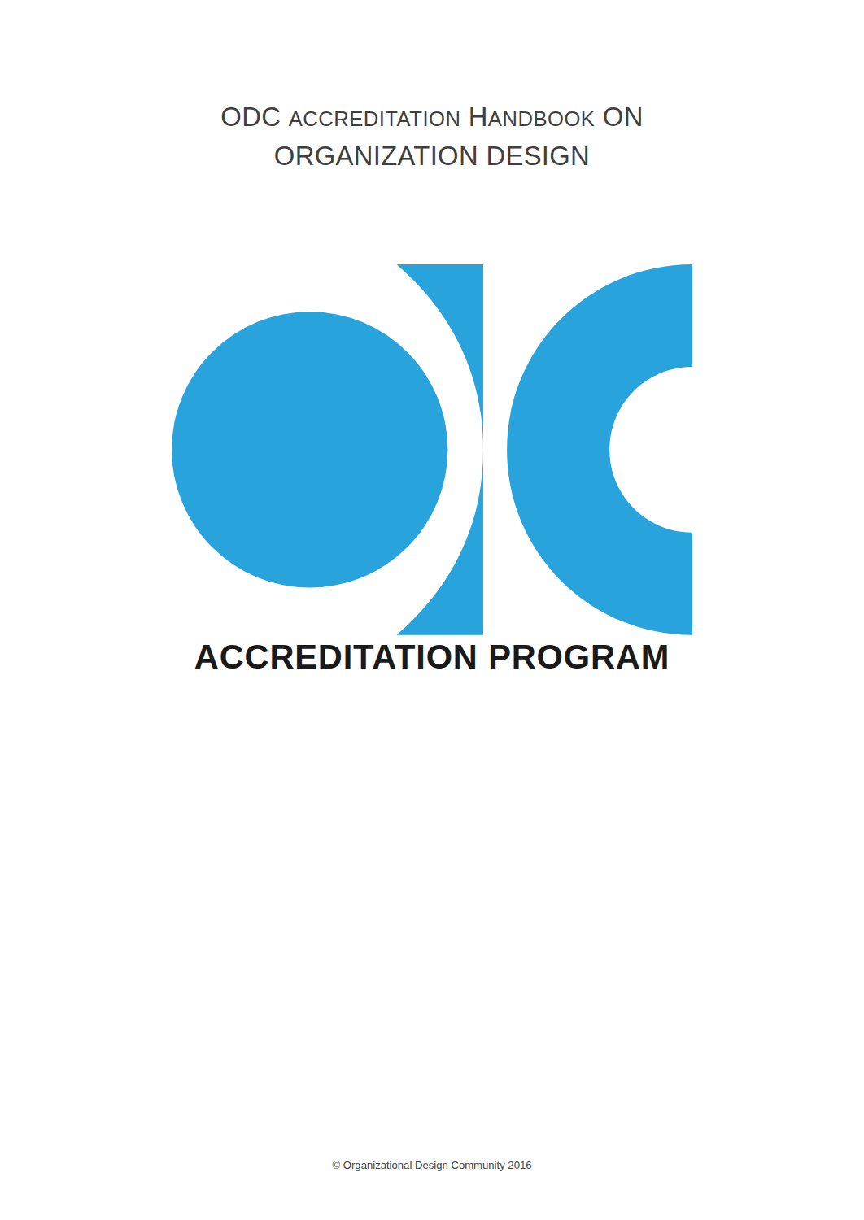ODC ACCREDITATION HANDBOOK ON ORGANIZATION DESIGN
ACCREDITATION PROGRAM
© Organizational Design Community 2016